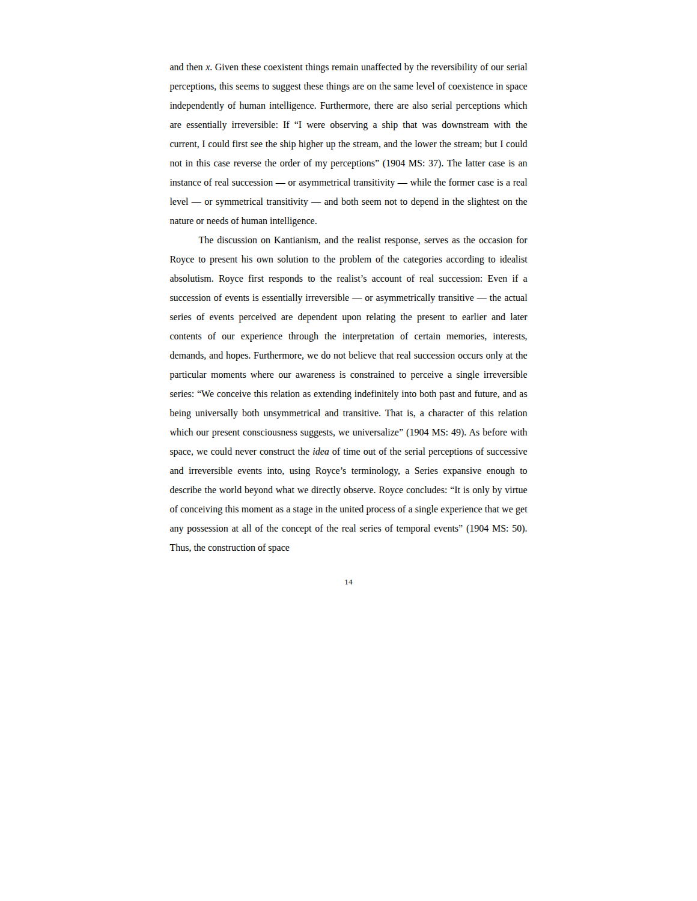and then x. Given these coexistent things remain unaffected by the reversibility of our serial perceptions, this seems to suggest these things are on the same level of coexistence in space independently of human intelligence. Furthermore, there are also serial perceptions which are essentially irreversible: If “I were observing a ship that was downstream with the current, I could first see the ship higher up the stream, and the lower the stream; but I could not in this case reverse the order of my perceptions” (1904 MS: 37). The latter case is an instance of real succession — or asymmetrical transitivity — while the former case is a real level — or symmetrical transitivity — and both seem not to depend in the slightest on the nature or needs of human intelligence.
The discussion on Kantianism, and the realist response, serves as the occasion for Royce to present his own solution to the problem of the categories according to idealist absolutism. Royce first responds to the realist’s account of real succession: Even if a succession of events is essentially irreversible — or asymmetrically transitive — the actual series of events perceived are dependent upon relating the present to earlier and later contents of our experience through the interpretation of certain memories, interests, demands, and hopes. Furthermore, we do not believe that real succession occurs only at the particular moments where our awareness is constrained to perceive a single irreversible series: “We conceive this relation as extending indefinitely into both past and future, and as being universally both unsymmetrical and transitive. That is, a character of this relation which our present consciousness suggests, we universalize” (1904 MS: 49). As before with space, we could never construct the idea of time out of the serial perceptions of successive and irreversible events into, using Royce’s terminology, a Series expansive enough to describe the world beyond what we directly observe. Royce concludes: “It is only by virtue of conceiving this moment as a stage in the united process of a single experience that we get any possession at all of the concept of the real series of temporal events” (1904 MS: 50). Thus, the construction of space
14